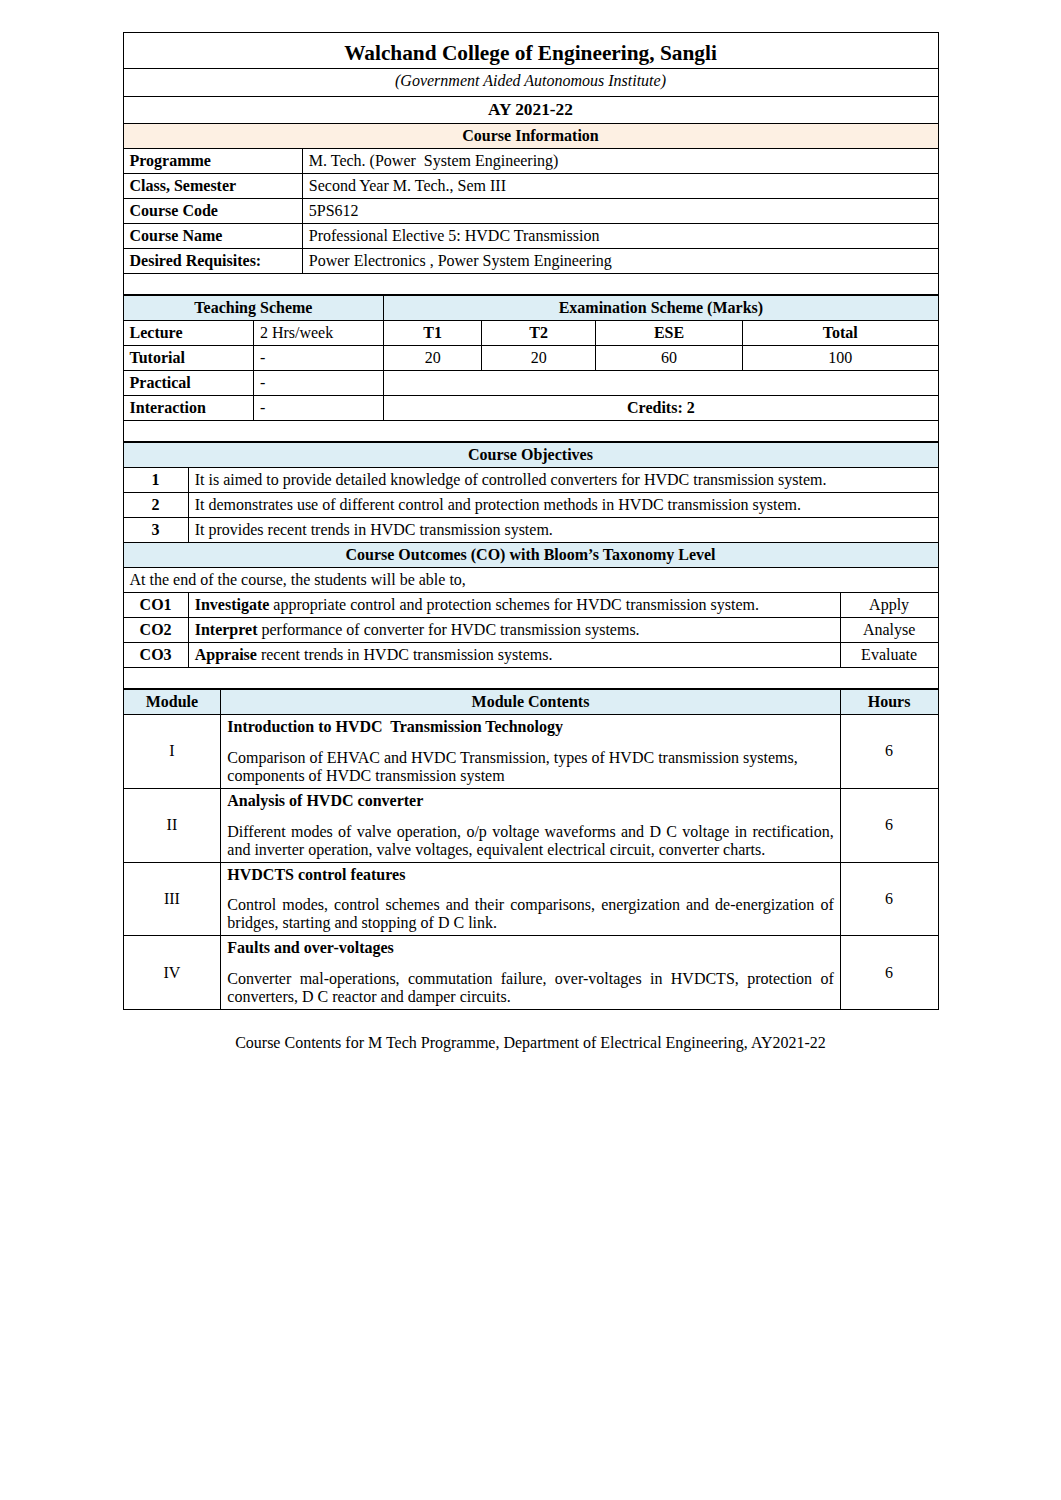| Walchand College of Engineering, Sangli |
| (Government Aided Autonomous Institute) |
| AY 2021-22 |
| Course Information |
| Programme | M. Tech. (Power System Engineering) |
| Class, Semester | Second Year M. Tech., Sem III |
| Course Code | 5PS612 |
| Course Name | Professional Elective 5: HVDC Transmission |
| Desired Requisites: | Power Electronics , Power System Engineering |
| Teaching Scheme | Examination Scheme (Marks) |
| Lecture | 2 Hrs/week | T1 | T2 | ESE | Total |
| Tutorial | - | 20 | 20 | 60 | 100 |
| Practical | - | |
| Interaction | - | Credits: 2 |
| Course Objectives |
| 1 | It is aimed to provide detailed knowledge of controlled converters for HVDC transmission system. |
| 2 | It demonstrates use of different control and protection methods in HVDC transmission system. |
| 3 | It provides recent trends in HVDC transmission system. |
| Course Outcomes (CO) with Bloom’s Taxonomy Level |
| At the end of the course, the students will be able to, |
| CO1 | Investigate appropriate control and protection schemes for HVDC transmission system. | Apply |
| CO2 | Interpret performance of converter for HVDC transmission systems. | Analyse |
| CO3 | Appraise recent trends in HVDC transmission systems. | Evaluate |
| Module | Module Contents | Hours |
| I | Introduction to HVDC Transmission Technology Comparison of EHVAC and HVDC Transmission, types of HVDC transmission systems, components of HVDC transmission system | 6 |
| II | Analysis of HVDC converter Different modes of valve operation, o/p voltage waveforms and D C voltage in rectification, and inverter operation, valve voltages, equivalent electrical circuit, converter charts. | 6 |
| III | HVDCTS control features Control modes, control schemes and their comparisons, energization and de-energization of bridges, starting and stopping of D C link. | 6 |
| IV | Faults and over-voltages Converter mal-operations, commutation failure, over-voltages in HVDCTS, protection of converters, D C reactor and damper circuits. | 6 |
Course Contents for M Tech Programme, Department of Electrical Engineering, AY2021-22